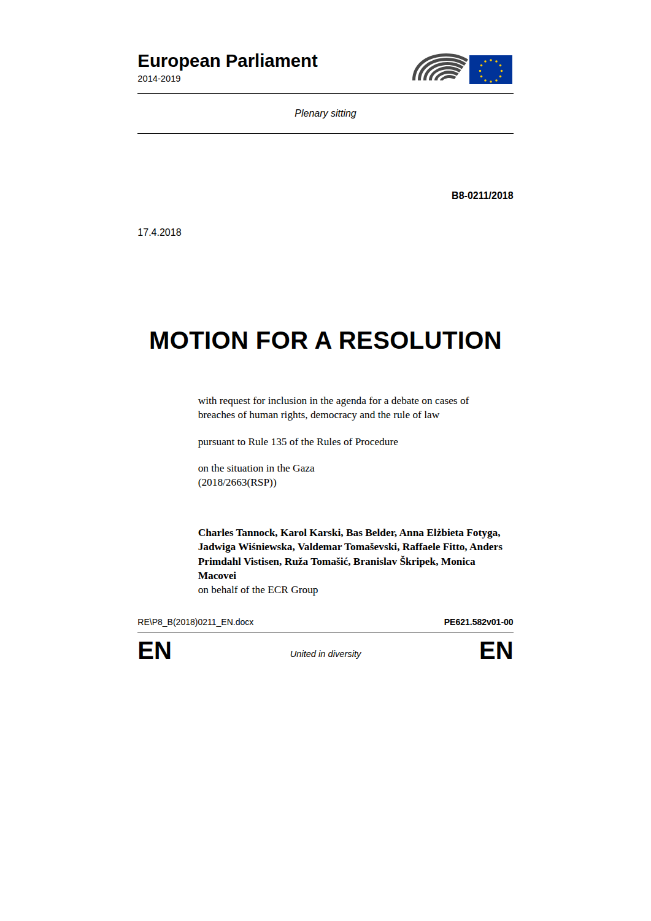European Parliament
2014-2019
Plenary sitting
B8-0211/2018
17.4.2018
MOTION FOR A RESOLUTION
with request for inclusion in the agenda for a debate on cases of breaches of human rights, democracy and the rule of law
pursuant to Rule 135 of the Rules of Procedure
on the situation in the Gaza
(2018/2663(RSP))
Charles Tannock, Karol Karski, Bas Belder, Anna Elżbieta Fotyga, Jadwiga Wiśniewska, Valdemar Tomaševski, Raffaele Fitto, Anders Primdahl Vistisen, Ruža Tomašić, Branislav Škripek, Monica Macovei
on behalf of the ECR Group
RE\P8_B(2018)0211_EN.docx PE621.582v01-00
EN United in diversity EN